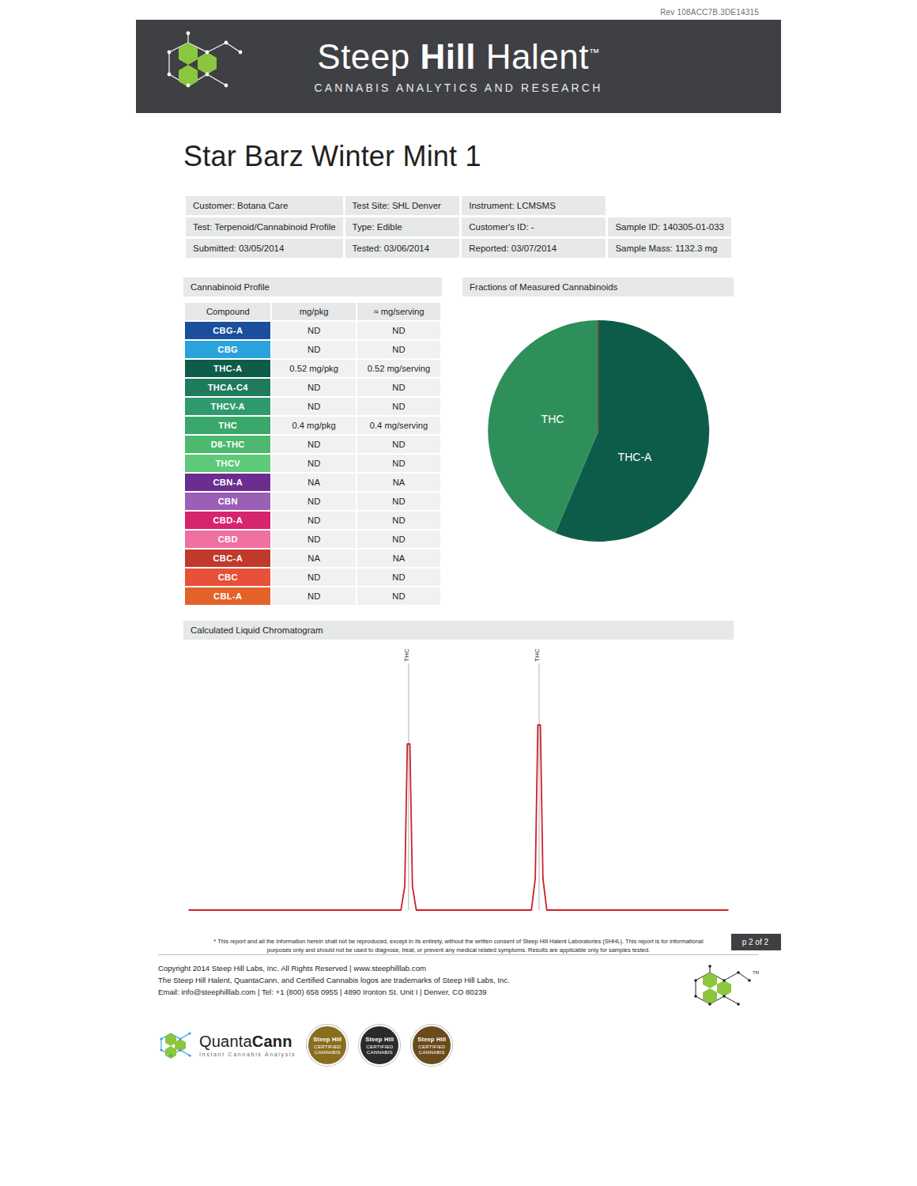Rev 108ACC7B.3DE14315
Steep Hill Halent™
CANNABIS ANALYTICS AND RESEARCH
Star Barz Winter Mint 1
| Customer: Botana Care | Test Site: SHL Denver | Instrument: LCMSMS |
| Test: Terpenoid/Cannabinoid Profile | Type: Edible | Customer's ID: - | Sample ID: 140305-01-033 |
| Submitted: 03/05/2014 | Tested: 03/06/2014 | Reported: 03/07/2014 | Sample Mass: 1132.3 mg |
Cannabinoid Profile
| Compound | mg/pkg | ≈ mg/serving |
| --- | --- | --- |
| CBG-A | ND | ND |
| CBG | ND | ND |
| THC-A | 0.52 mg/pkg | 0.52 mg/serving |
| THCA-C4 | ND | ND |
| THCV-A | ND | ND |
| THC | 0.4 mg/pkg | 0.4 mg/serving |
| D8-THC | ND | ND |
| THCV | ND | ND |
| CBN-A | NA | NA |
| CBN | ND | ND |
| CBD-A | ND | ND |
| CBD | ND | ND |
| CBC-A | NA | NA |
| CBC | ND | ND |
| CBL-A | ND | ND |
Fractions of Measured Cannabinoids
THC-A THC
Calculated Liquid Chromatogram
THC THC-A
* This report and all the information herein shall not be reproduced, except in its entirety, without the written consent of Steep Hill Halent Laboratories (SHHL). This report is for informational
purposes only and should not be used to diagnose, treat, or prevent any medical related symptoms. Results are applicable only for samples tested.
p 2 of 2
Copyright 2014 Steep Hill Labs, Inc. All Rights Reserved | www.steephilllab.com
The Steep Hill Halent, QuantaCann, and Certified Cannabis logos are trademarks of Steep Hill Labs, Inc.
Email: info@steephilllab.com | Tel: +1 (800) 658 0955 | 4890 Ironton St. Unit I | Denver, CO 80239
TM
QuantaCann
Instant Cannabis Analysis
Steep Hill CERTIFIED CANNABIS
Steep Hill CERTIFIED CANNABIS
Steep Hill CERTIFIED CANNABIS